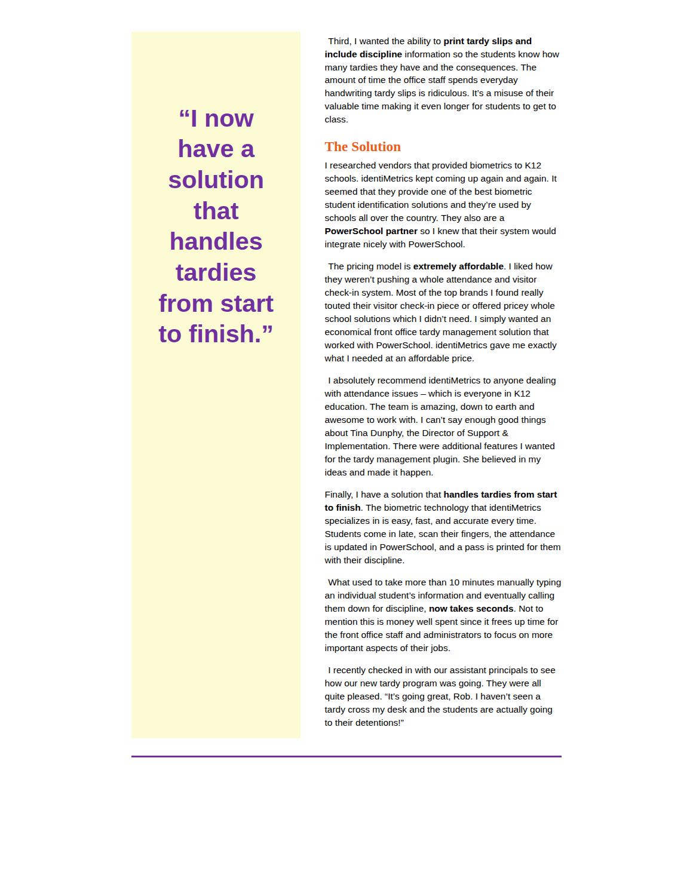“I now have a solution
that handles tardies
from start to finish.”
Third, I wanted the ability to print tardy slips and include discipline information so the students know how many tardies they have and the consequences. The amount of time the office staff spends everyday handwriting tardy slips is ridiculous. It’s a misuse of their valuable time making it even longer for students to get to class.
The Solution
I researched vendors that provided biometrics to K12 schools. identiMetrics kept coming up again and again. It seemed that they provide one of the best biometric student identification solutions and they’re used by schools all over the country. They also are a PowerSchool partner so I knew that their system would integrate nicely with PowerSchool.
The pricing model is extremely affordable. I liked how they weren’t pushing a whole attendance and visitor check-in system. Most of the top brands I found really touted their visitor check-in piece or offered pricey whole school solutions which I didn’t need. I simply wanted an economical front office tardy management solution that worked with PowerSchool. identiMetrics gave me exactly what I needed at an affordable price.
I absolutely recommend identiMetrics to anyone dealing with attendance issues – which is everyone in K12 education. The team is amazing, down to earth and awesome to work with. I can’t say enough good things about Tina Dunphy, the Director of Support & Implementation. There were additional features I wanted for the tardy management plugin. She believed in my ideas and made it happen.
Finally, I have a solution that handles tardies from start to finish. The biometric technology that identiMetrics specializes in is easy, fast, and accurate every time. Students come in late, scan their fingers, the attendance is updated in PowerSchool, and a pass is printed for them with their discipline.
What used to take more than 10 minutes manually typing an individual student’s information and eventually calling them down for discipline, now takes seconds. Not to mention this is money well spent since it frees up time for the front office staff and administrators to focus on more important aspects of their jobs.
I recently checked in with our assistant principals to see how our new tardy program was going. They were all quite pleased. “It’s going great, Rob. I haven’t seen a tardy cross my desk and the students are actually going to their detentions!”